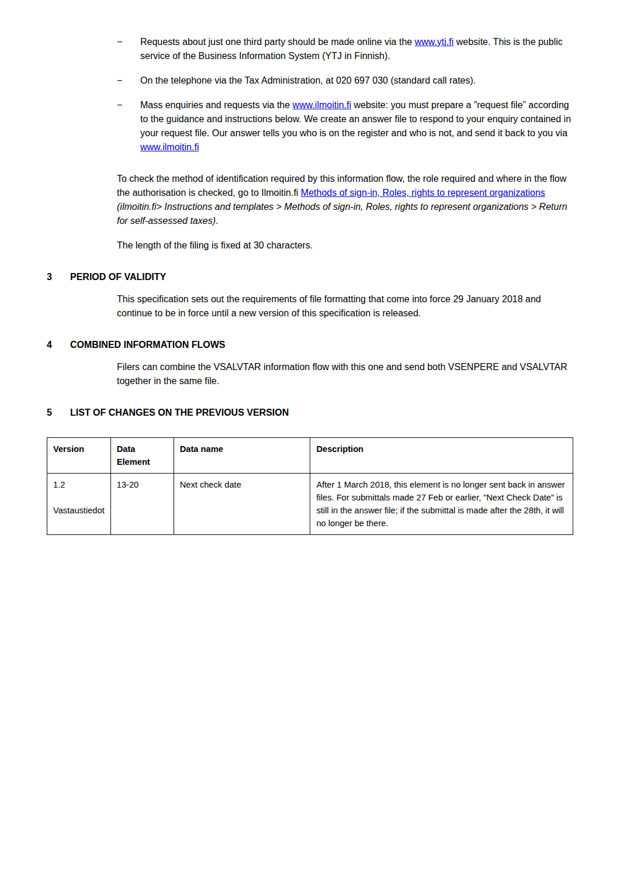Requests about just one third party should be made online via the www.ytj.fi website. This is the public service of the Business Information System (YTJ in Finnish).
On the telephone via the Tax Administration, at 020 697 030 (standard call rates).
Mass enquiries and requests via the www.ilmoitin.fi website: you must prepare a ”request file” according to the guidance and instructions below. We create an answer file to respond to your enquiry contained in your request file. Our answer tells you who is on the register and who is not, and send it back to you via www.ilmoitin.fi
To check the method of identification required by this information flow, the role required and where in the flow the authorisation is checked, go to Ilmoitin.fi Methods of sign-in, Roles, rights to represent organizations (ilmoitin.fi> Instructions and templates > Methods of sign-in, Roles, rights to represent organizations > Return for self-assessed taxes).
The length of the filing is fixed at 30 characters.
3 PERIOD OF VALIDITY
This specification sets out the requirements of file formatting that come into force 29 January 2018 and continue to be in force until a new version of this specification is released.
4 COMBINED INFORMATION FLOWS
Filers can combine the VSALVTAR information flow with this one and send both VSENPERE and VSALVTAR together in the same file.
5 LIST OF CHANGES ON THE PREVIOUS VERSION
| Version | Data Element | Data name | Description |
| --- | --- | --- | --- |
| 1.2 Vastaustiedot | 13-20 | Next check date | After 1 March 2018, this element is no longer sent back in answer files. For submittals made 27 Feb or earlier, ”Next Check Date” is still in the answer file; if the submittal is made after the 28th, it will no longer be there. |